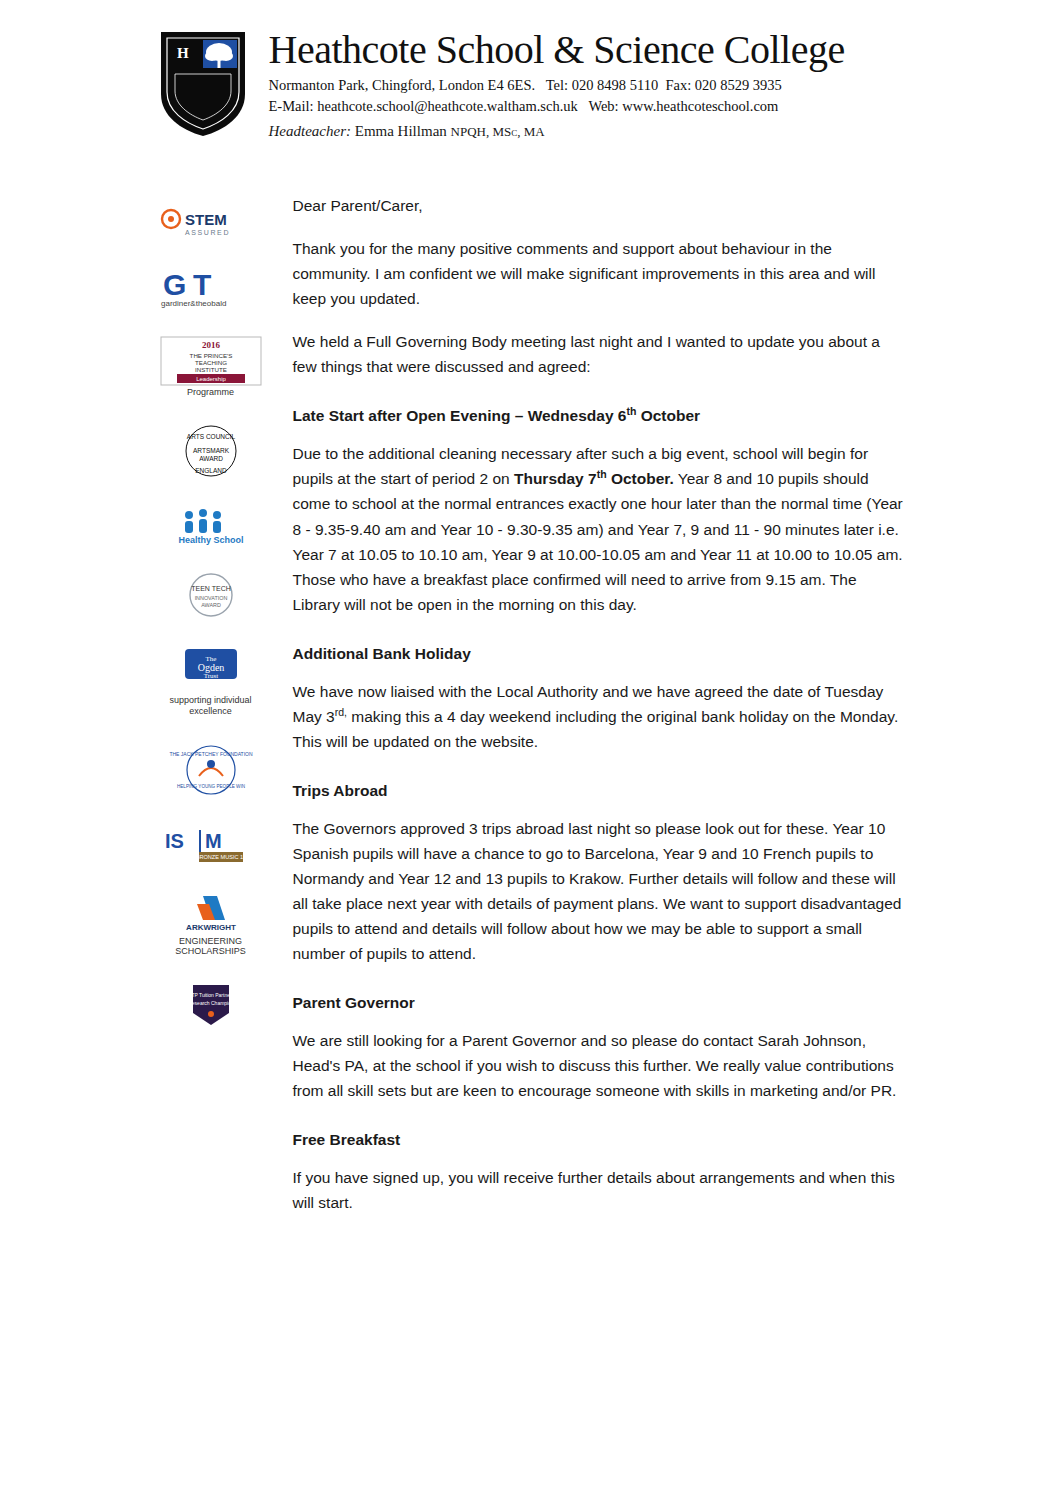H S
Heathcote School & Science College
Normanton Park, Chingford, London E4 6ES. Tel: 020 8498 5110 Fax: 020 8529 3935 E-Mail: heathcote.school@heathcote.waltham.sch.uk Web: www.heathcoteschool.com
Headteacher: Emma Hillman NPQH, MSc, MA
STEM ASSURED
G T gardiner&theobald
2016 THE PRINCE'S TEACHING INSTITUTE Leadership
Programme
ARTS COUNCIL ARTSMARK AWARD ENGLAND
Healthy School
TEEN TECH INNOVATION AWARD
The Ogden Trust
supporting individual excellence
THE JACK PETCHEY FOUNDATION HELPING YOUNG PEOPLE WIN
IS M BRONZE MUSIC 17
ARKWRIGHT
ENGINEERING SCHOLARSHIPS
NTP Tuition Partners Research Champion
Dear Parent/Carer,
Thank you for the many positive comments and support about behaviour in the community. I am confident we will make significant improvements in this area and will keep you updated.
We held a Full Governing Body meeting last night and I wanted to update you about a few things that were discussed and agreed:
Late Start after Open Evening – Wednesday 6th October
Due to the additional cleaning necessary after such a big event, school will begin for pupils at the start of period 2 on Thursday 7th October. Year 8 and 10 pupils should come to school at the normal entrances exactly one hour later than the normal time (Year 8 - 9.35-9.40 am and Year 10 - 9.30-9.35 am) and Year 7, 9 and 11 - 90 minutes later i.e. Year 7 at 10.05 to 10.10 am, Year 9 at 10.00-10.05 am and Year 11 at 10.00 to 10.05 am. Those who have a breakfast place confirmed will need to arrive from 9.15 am. The Library will not be open in the morning on this day.
Additional Bank Holiday
We have now liaised with the Local Authority and we have agreed the date of Tuesday May 3rd, making this a 4 day weekend including the original bank holiday on the Monday. This will be updated on the website.
Trips Abroad
The Governors approved 3 trips abroad last night so please look out for these. Year 10 Spanish pupils will have a chance to go to Barcelona, Year 9 and 10 French pupils to Normandy and Year 12 and 13 pupils to Krakow. Further details will follow and these will all take place next year with details of payment plans. We want to support disadvantaged pupils to attend and details will follow about how we may be able to support a small number of pupils to attend.
Parent Governor
We are still looking for a Parent Governor and so please do contact Sarah Johnson, Head's PA, at the school if you wish to discuss this further. We really value contributions from all skill sets but are keen to encourage someone with skills in marketing and/or PR.
Free Breakfast
If you have signed up, you will receive further details about arrangements and when this will start.